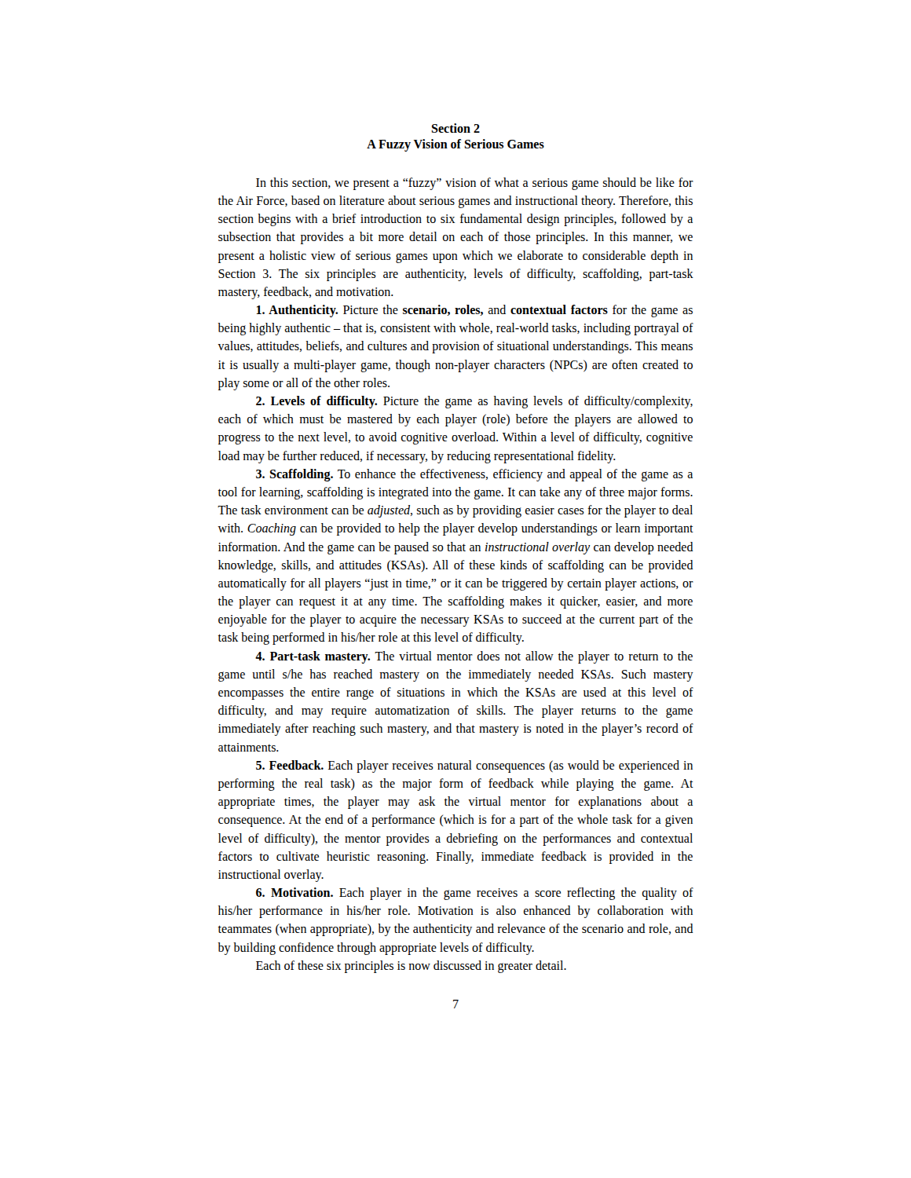Section 2 A Fuzzy Vision of Serious Games
In this section, we present a “fuzzy” vision of what a serious game should be like for the Air Force, based on literature about serious games and instructional theory. Therefore, this section begins with a brief introduction to six fundamental design principles, followed by a subsection that provides a bit more detail on each of those principles. In this manner, we present a holistic view of serious games upon which we elaborate to considerable depth in Section 3. The six principles are authenticity, levels of difficulty, scaffolding, part-task mastery, feedback, and motivation.
1. Authenticity. Picture the scenario, roles, and contextual factors for the game as being highly authentic – that is, consistent with whole, real-world tasks, including portrayal of values, attitudes, beliefs, and cultures and provision of situational understandings. This means it is usually a multi-player game, though non-player characters (NPCs) are often created to play some or all of the other roles.
2. Levels of difficulty. Picture the game as having levels of difficulty/complexity, each of which must be mastered by each player (role) before the players are allowed to progress to the next level, to avoid cognitive overload. Within a level of difficulty, cognitive load may be further reduced, if necessary, by reducing representational fidelity.
3. Scaffolding. To enhance the effectiveness, efficiency and appeal of the game as a tool for learning, scaffolding is integrated into the game. It can take any of three major forms. The task environment can be adjusted, such as by providing easier cases for the player to deal with. Coaching can be provided to help the player develop understandings or learn important information. And the game can be paused so that an instructional overlay can develop needed knowledge, skills, and attitudes (KSAs). All of these kinds of scaffolding can be provided automatically for all players “just in time,” or it can be triggered by certain player actions, or the player can request it at any time. The scaffolding makes it quicker, easier, and more enjoyable for the player to acquire the necessary KSAs to succeed at the current part of the task being performed in his/her role at this level of difficulty.
4. Part-task mastery. The virtual mentor does not allow the player to return to the game until s/he has reached mastery on the immediately needed KSAs. Such mastery encompasses the entire range of situations in which the KSAs are used at this level of difficulty, and may require automatization of skills. The player returns to the game immediately after reaching such mastery, and that mastery is noted in the player’s record of attainments.
5. Feedback. Each player receives natural consequences (as would be experienced in performing the real task) as the major form of feedback while playing the game. At appropriate times, the player may ask the virtual mentor for explanations about a consequence. At the end of a performance (which is for a part of the whole task for a given level of difficulty), the mentor provides a debriefing on the performances and contextual factors to cultivate heuristic reasoning. Finally, immediate feedback is provided in the instructional overlay.
6. Motivation. Each player in the game receives a score reflecting the quality of his/her performance in his/her role. Motivation is also enhanced by collaboration with teammates (when appropriate), by the authenticity and relevance of the scenario and role, and by building confidence through appropriate levels of difficulty.
Each of these six principles is now discussed in greater detail.
7